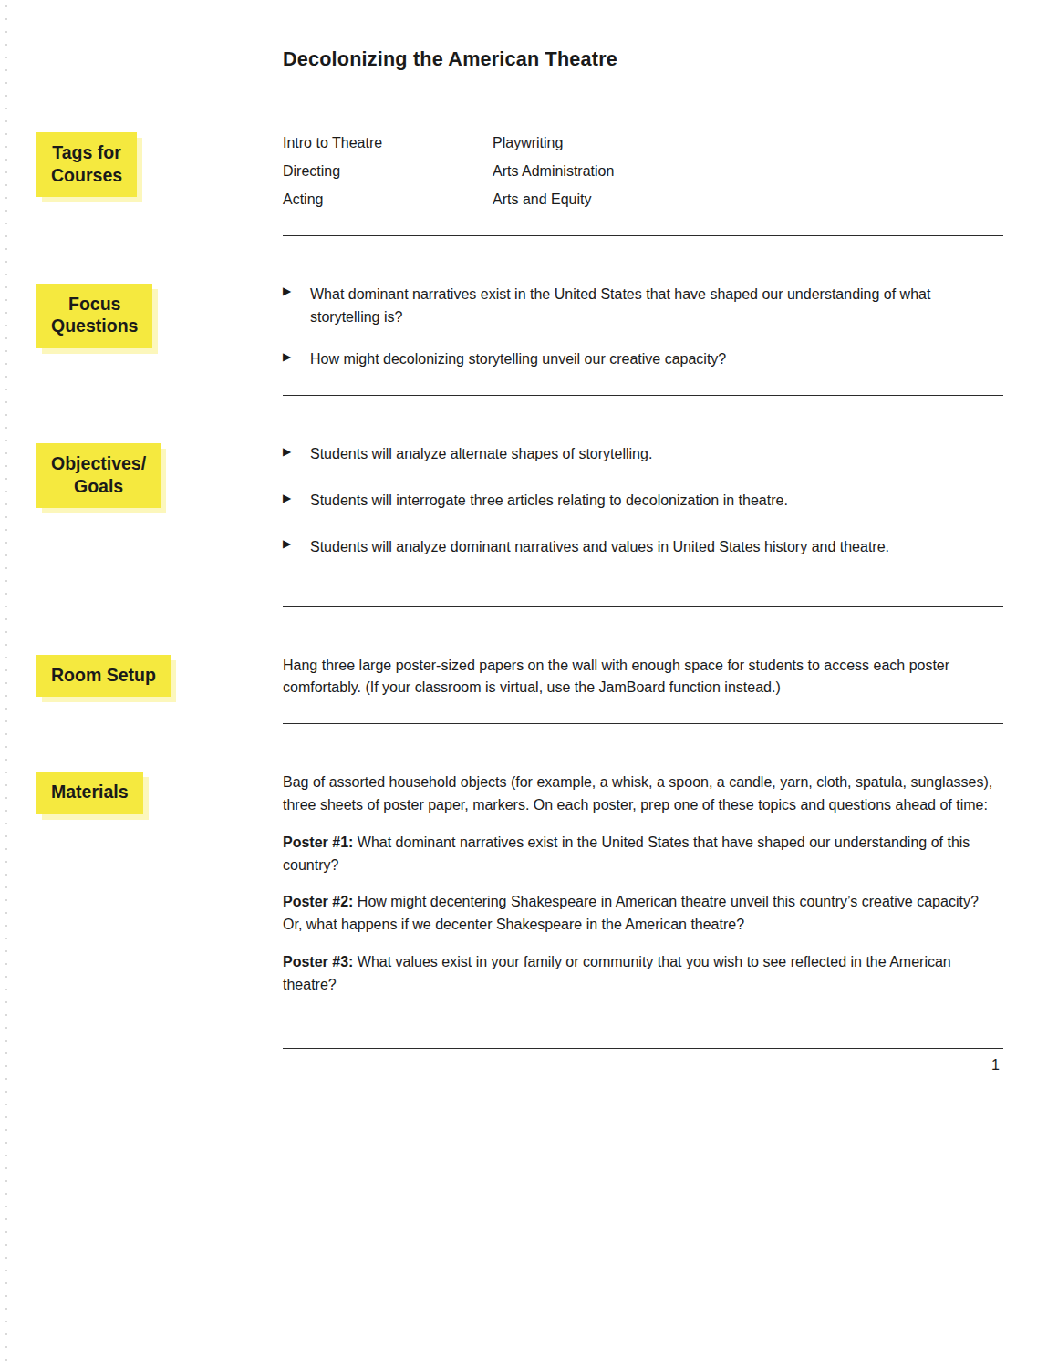Decolonizing the American Theatre
Tags for
Courses
Intro to Theatre
Playwriting
Directing
Arts Administration
Acting
Arts and Equity
Focus
Questions
What dominant narratives exist in the United States that have shaped our understanding of what storytelling is?
How might decolonizing storytelling unveil our creative capacity?
Objectives/
Goals
Students will analyze alternate shapes of storytelling.
Students will interrogate three articles relating to decolonization in theatre.
Students will analyze dominant narratives and values in United States history and theatre.
Room Setup
Hang three large poster-sized papers on the wall with enough space for students to access each poster comfortably. (If your classroom is virtual, use the JamBoard function instead.)
Materials
Bag of assorted household objects (for example, a whisk, a spoon, a candle, yarn, cloth, spatula, sunglasses), three sheets of poster paper, markers. On each poster, prep one of these topics and questions ahead of time:
Poster #1: What dominant narratives exist in the United States that have shaped our understanding of this country?
Poster #2: How might decentering Shakespeare in American theatre unveil this country’s creative capacity? Or, what happens if we decenter Shakespeare in the American theatre?
Poster #3: What values exist in your family or community that you wish to see reflected in the American theatre?
1